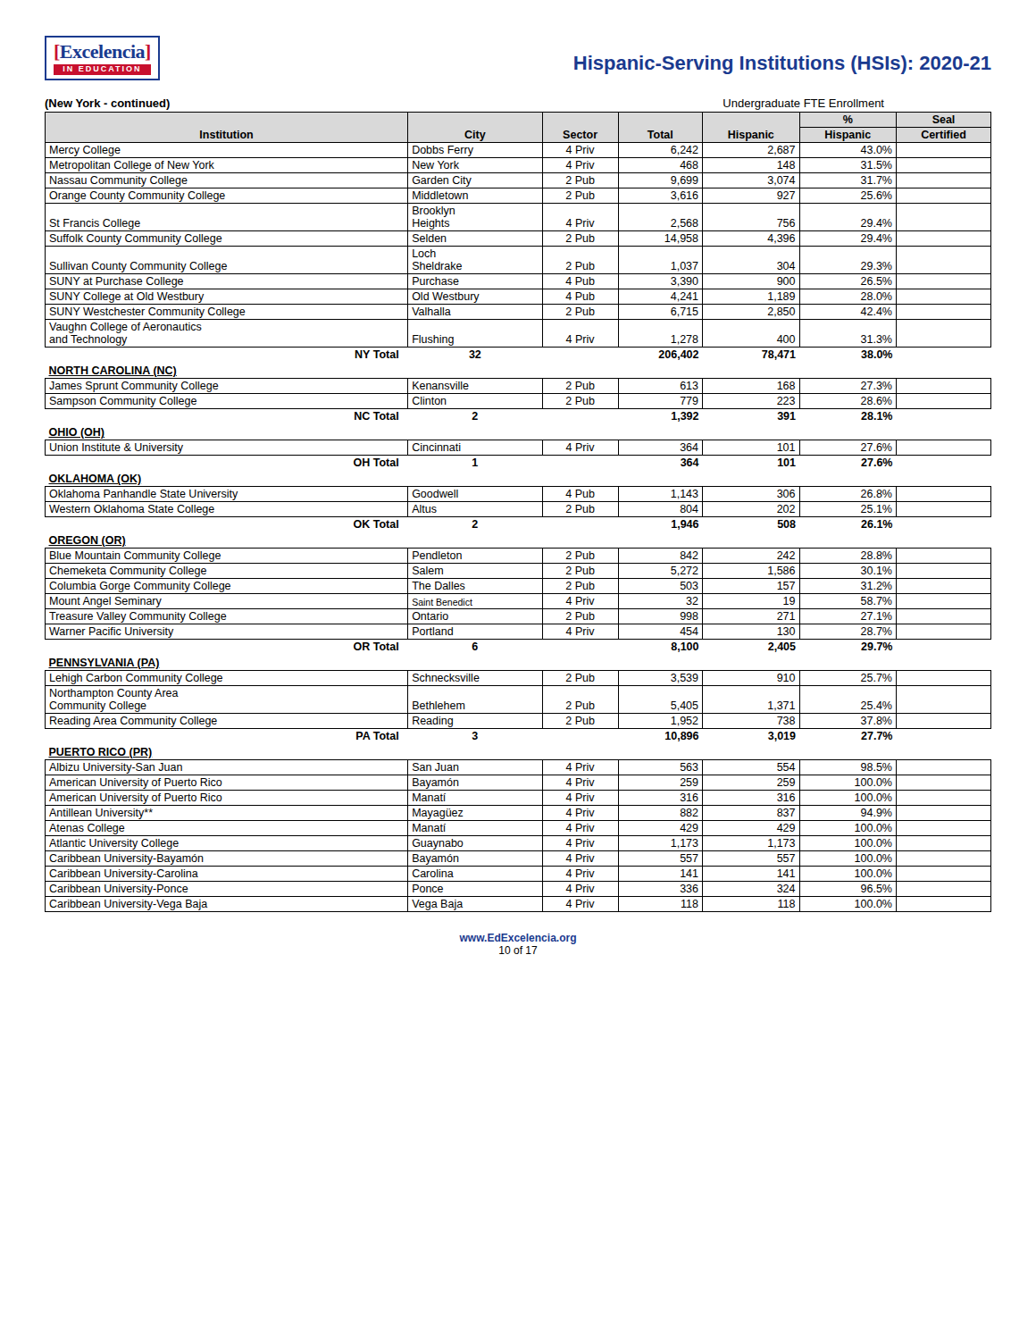[Excelencia]
IN EDUCATION
Hispanic-Serving Institutions (HSIs): 2020-21
(New York - continued)
Undergraduate FTE Enrollment
| Institution | City | Sector | Total | Hispanic | % | Seal |
| --- | --- | --- | --- | --- | --- | --- |
| Hispanic | Certified |
| Mercy College | Dobbs Ferry | 4 Priv | 6,242 | 2,687 | 43.0% | |
| Metropolitan College of New York | New York | 4 Priv | 468 | 148 | 31.5% | |
| Nassau Community College | Garden City | 2 Pub | 9,699 | 3,074 | 31.7% | |
| Orange County Community College | Middletown | 2 Pub | 3,616 | 927 | 25.6% | |
| St Francis College | Brooklyn Heights | 4 Priv | 2,568 | 756 | 29.4% | |
| Suffolk County Community College | Selden | 2 Pub | 14,958 | 4,396 | 29.4% | |
| Sullivan County Community College | Loch Sheldrake | 2 Pub | 1,037 | 304 | 29.3% | |
| SUNY at Purchase College | Purchase | 4 Pub | 3,390 | 900 | 26.5% | |
| SUNY College at Old Westbury | Old Westbury | 4 Pub | 4,241 | 1,189 | 28.0% | |
| SUNY Westchester Community College | Valhalla | 2 Pub | 6,715 | 2,850 | 42.4% | |
| Vaughn College of Aeronautics and Technology | Flushing | 4 Priv | 1,278 | 400 | 31.3% | |
| NY Total | 32 | | 206,402 | 78,471 | 38.0% | |
| NORTH CAROLINA (NC) |
| James Sprunt Community College | Kenansville | 2 Pub | 613 | 168 | 27.3% | |
| Sampson Community College | Clinton | 2 Pub | 779 | 223 | 28.6% | |
| NC Total | 2 | | 1,392 | 391 | 28.1% | |
| OHIO (OH) |
| Union Institute & University | Cincinnati | 4 Priv | 364 | 101 | 27.6% | |
| OH Total | 1 | | 364 | 101 | 27.6% | |
| OKLAHOMA (OK) |
| Oklahoma Panhandle State University | Goodwell | 4 Pub | 1,143 | 306 | 26.8% | |
| Western Oklahoma State College | Altus | 2 Pub | 804 | 202 | 25.1% | |
| OK Total | 2 | | 1,946 | 508 | 26.1% | |
| OREGON (OR) |
| Blue Mountain Community College | Pendleton | 2 Pub | 842 | 242 | 28.8% | |
| Chemeketa Community College | Salem | 2 Pub | 5,272 | 1,586 | 30.1% | |
| Columbia Gorge Community College | The Dalles | 2 Pub | 503 | 157 | 31.2% | |
| Mount Angel Seminary | Saint Benedict | 4 Priv | 32 | 19 | 58.7% | |
| Treasure Valley Community College | Ontario | 2 Pub | 998 | 271 | 27.1% | |
| Warner Pacific University | Portland | 4 Priv | 454 | 130 | 28.7% | |
| OR Total | 6 | | 8,100 | 2,405 | 29.7% | |
| PENNSYLVANIA (PA) |
| Lehigh Carbon Community College | Schnecksville | 2 Pub | 3,539 | 910 | 25.7% | |
| Northampton County Area Community College | Bethlehem | 2 Pub | 5,405 | 1,371 | 25.4% | |
| Reading Area Community College | Reading | 2 Pub | 1,952 | 738 | 37.8% | |
| PA Total | 3 | | 10,896 | 3,019 | 27.7% | |
| PUERTO RICO (PR) |
| Albizu University-San Juan | San Juan | 4 Priv | 563 | 554 | 98.5% | |
| American University of Puerto Rico | Bayamón | 4 Priv | 259 | 259 | 100.0% | |
| American University of Puerto Rico | Manatí | 4 Priv | 316 | 316 | 100.0% | |
| Antillean University** | Mayagüez | 4 Priv | 882 | 837 | 94.9% | |
| Atenas College | Manatí | 4 Priv | 429 | 429 | 100.0% | |
| Atlantic University College | Guaynabo | 4 Priv | 1,173 | 1,173 | 100.0% | |
| Caribbean University-Bayamón | Bayamón | 4 Priv | 557 | 557 | 100.0% | |
| Caribbean University-Carolina | Carolina | 4 Priv | 141 | 141 | 100.0% | |
| Caribbean University-Ponce | Ponce | 4 Priv | 336 | 324 | 96.5% | |
| Caribbean University-Vega Baja | Vega Baja | 4 Priv | 118 | 118 | 100.0% | |
www.EdExcelencia.org
10 of 17